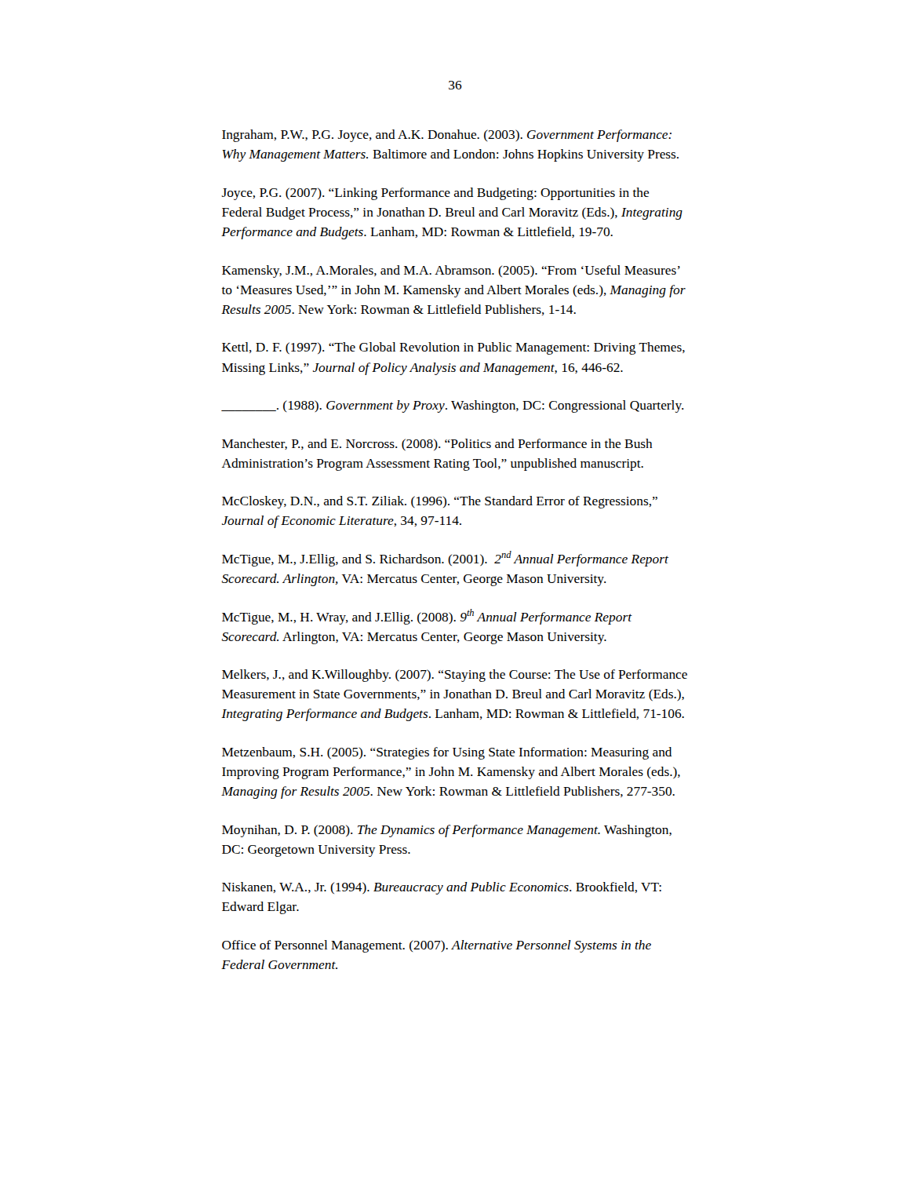36
Ingraham, P.W., P.G. Joyce, and A.K. Donahue. (2003). Government Performance: Why Management Matters. Baltimore and London: Johns Hopkins University Press.
Joyce, P.G. (2007). “Linking Performance and Budgeting: Opportunities in the Federal Budget Process,” in Jonathan D. Breul and Carl Moravitz (Eds.), Integrating Performance and Budgets. Lanham, MD: Rowman & Littlefield, 19-70.
Kamensky, J.M., A.Morales, and M.A. Abramson. (2005). “From ‘Useful Measures’ to ‘Measures Used,’” in John M. Kamensky and Albert Morales (eds.), Managing for Results 2005. New York: Rowman & Littlefield Publishers, 1-14.
Kettl, D. F. (1997). “The Global Revolution in Public Management: Driving Themes, Missing Links,” Journal of Policy Analysis and Management, 16, 446-62.
________. (1988). Government by Proxy. Washington, DC: Congressional Quarterly.
Manchester, P., and E. Norcross. (2008). “Politics and Performance in the Bush Administration’s Program Assessment Rating Tool,” unpublished manuscript.
McCloskey, D.N., and S.T. Ziliak. (1996). “The Standard Error of Regressions,” Journal of Economic Literature, 34, 97-114.
McTigue, M., J.Ellig, and S. Richardson. (2001). 2nd Annual Performance Report Scorecard. Arlington, VA: Mercatus Center, George Mason University.
McTigue, M., H. Wray, and J.Ellig. (2008). 9th Annual Performance Report Scorecard. Arlington, VA: Mercatus Center, George Mason University.
Melkers, J., and K.Willoughby. (2007). “Staying the Course: The Use of Performance Measurement in State Governments,” in Jonathan D. Breul and Carl Moravitz (Eds.), Integrating Performance and Budgets. Lanham, MD: Rowman & Littlefield, 71-106.
Metzenbaum, S.H. (2005). “Strategies for Using State Information: Measuring and Improving Program Performance,” in John M. Kamensky and Albert Morales (eds.), Managing for Results 2005. New York: Rowman & Littlefield Publishers, 277-350.
Moynihan, D. P. (2008). The Dynamics of Performance Management. Washington, DC: Georgetown University Press.
Niskanen, W.A., Jr. (1994). Bureaucracy and Public Economics. Brookfield, VT: Edward Elgar.
Office of Personnel Management. (2007). Alternative Personnel Systems in the Federal Government.